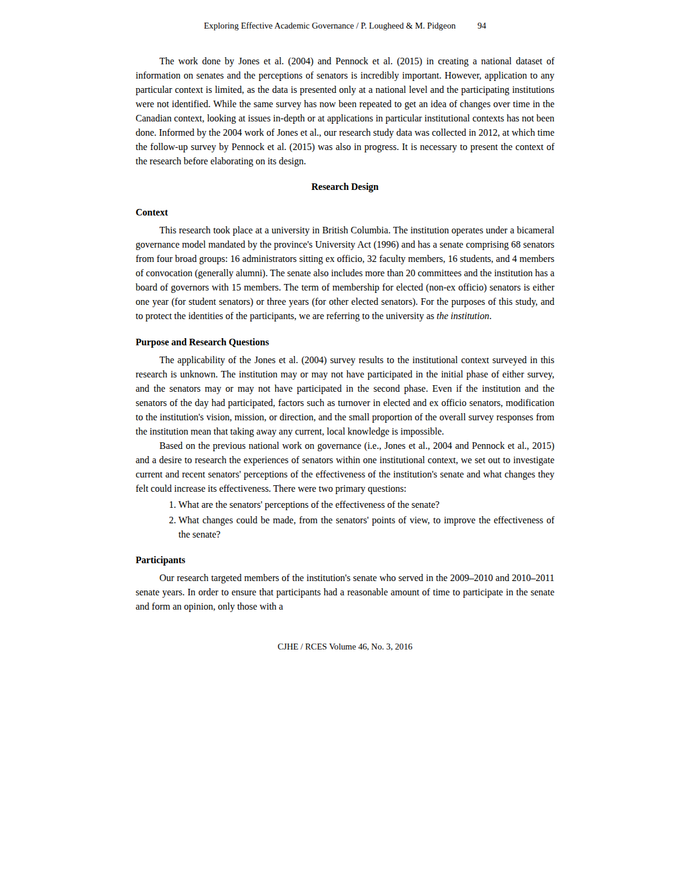Exploring Effective Academic Governance / P. Lougheed & M. Pidgeon 94
The work done by Jones et al. (2004) and Pennock et al. (2015) in creating a national dataset of information on senates and the perceptions of senators is incredibly important. However, application to any particular context is limited, as the data is presented only at a national level and the participating institutions were not identified. While the same survey has now been repeated to get an idea of changes over time in the Canadian context, looking at issues in-depth or at applications in particular institutional contexts has not been done. Informed by the 2004 work of Jones et al., our research study data was collected in 2012, at which time the follow-up survey by Pennock et al. (2015) was also in progress. It is necessary to present the context of the research before elaborating on its design.
Research Design
Context
This research took place at a university in British Columbia. The institution operates under a bicameral governance model mandated by the province's University Act (1996) and has a senate comprising 68 senators from four broad groups: 16 administrators sitting ex officio, 32 faculty members, 16 students, and 4 members of convocation (generally alumni). The senate also includes more than 20 committees and the institution has a board of governors with 15 members. The term of membership for elected (non-ex officio) senators is either one year (for student senators) or three years (for other elected senators). For the purposes of this study, and to protect the identities of the participants, we are referring to the university as the institution.
Purpose and Research Questions
The applicability of the Jones et al. (2004) survey results to the institutional context surveyed in this research is unknown. The institution may or may not have participated in the initial phase of either survey, and the senators may or may not have participated in the second phase. Even if the institution and the senators of the day had participated, factors such as turnover in elected and ex officio senators, modification to the institution's vision, mission, or direction, and the small proportion of the overall survey responses from the institution mean that taking away any current, local knowledge is impossible.
Based on the previous national work on governance (i.e., Jones et al., 2004 and Pennock et al., 2015) and a desire to research the experiences of senators within one institutional context, we set out to investigate current and recent senators' perceptions of the effectiveness of the institution's senate and what changes they felt could increase its effectiveness. There were two primary questions:
What are the senators' perceptions of the effectiveness of the senate?
What changes could be made, from the senators' points of view, to improve the effectiveness of the senate?
Participants
Our research targeted members of the institution's senate who served in the 2009–2010 and 2010–2011 senate years. In order to ensure that participants had a reasonable amount of time to participate in the senate and form an opinion, only those with a
CJHE / RCES Volume 46, No. 3, 2016